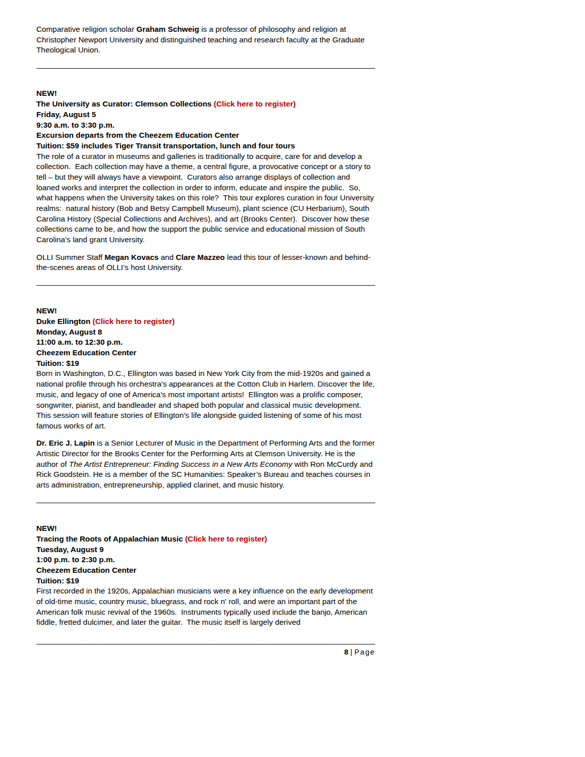Comparative religion scholar Graham Schweig is a professor of philosophy and religion at Christopher Newport University and distinguished teaching and research faculty at the Graduate Theological Union.
NEW!
The University as Curator: Clemson Collections (Click here to register)
Friday, August 5
9:30 a.m. to 3:30 p.m.
Excursion departs from the Cheezem Education Center
Tuition: $59 includes Tiger Transit transportation, lunch and four tours
The role of a curator in museums and galleries is traditionally to acquire, care for and develop a collection. Each collection may have a theme, a central figure, a provocative concept or a story to tell – but they will always have a viewpoint. Curators also arrange displays of collection and loaned works and interpret the collection in order to inform, educate and inspire the public. So, what happens when the University takes on this role? This tour explores curation in four University realms: natural history (Bob and Betsy Campbell Museum), plant science (CU Herbarium), South Carolina History (Special Collections and Archives), and art (Brooks Center). Discover how these collections came to be, and how the support the public service and educational mission of South Carolina’s land grant University.
OLLI Summer Staff Megan Kovacs and Clare Mazzeo lead this tour of lesser-known and behind-the-scenes areas of OLLI’s host University.
NEW!
Duke Ellington (Click here to register)
Monday, August 8
11:00 a.m. to 12:30 p.m.
Cheezem Education Center
Tuition: $19
Born in Washington, D.C., Ellington was based in New York City from the mid-1920s and gained a national profile through his orchestra's appearances at the Cotton Club in Harlem. Discover the life, music, and legacy of one of America’s most important artists! Ellington was a prolific composer, songwriter, pianist, and bandleader and shaped both popular and classical music development. This session will feature stories of Ellington’s life alongside guided listening of some of his most famous works of art.
Dr. Eric J. Lapin is a Senior Lecturer of Music in the Department of Performing Arts and the former Artistic Director for the Brooks Center for the Performing Arts at Clemson University. He is the author of The Artist Entrepreneur: Finding Success in a New Arts Economy with Ron McCurdy and Rick Goodstein. He is a member of the SC Humanities: Speaker’s Bureau and teaches courses in arts administration, entrepreneurship, applied clarinet, and music history.
NEW!
Tracing the Roots of Appalachian Music (Click here to register)
Tuesday, August 9
1:00 p.m. to 2:30 p.m.
Cheezem Education Center
Tuition: $19
First recorded in the 1920s, Appalachian musicians were a key influence on the early development of old-time music, country music, bluegrass, and rock n' roll, and were an important part of the American folk music revival of the 1960s. Instruments typically used include the banjo, American fiddle, fretted dulcimer, and later the guitar. The music itself is largely derived
8 | Page